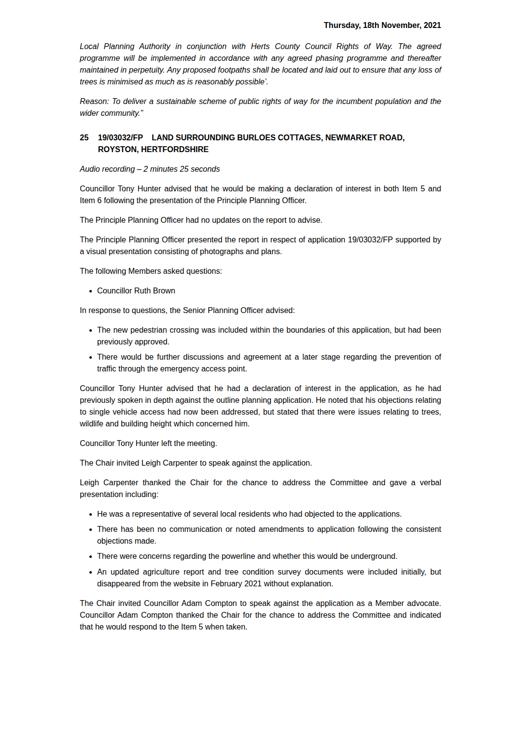Thursday, 18th November, 2021
Local Planning Authority in conjunction with Herts County Council Rights of Way. The agreed programme will be implemented in accordance with any agreed phasing programme and thereafter maintained in perpetuity. Any proposed footpaths shall be located and laid out to ensure that any loss of trees is minimised as much as is reasonably possible’.
Reason: To deliver a sustainable scheme of public rights of way for the incumbent population and the wider community.”
25 19/03032/FP LAND SURROUNDING BURLOES COTTAGES, NEWMARKET ROAD, ROYSTON, HERTFORDSHIRE
Audio recording – 2 minutes 25 seconds
Councillor Tony Hunter advised that he would be making a declaration of interest in both Item 5 and Item 6 following the presentation of the Principle Planning Officer.
The Principle Planning Officer had no updates on the report to advise.
The Principle Planning Officer presented the report in respect of application 19/03032/FP supported by a visual presentation consisting of photographs and plans.
The following Members asked questions:
Councillor Ruth Brown
In response to questions, the Senior Planning Officer advised:
The new pedestrian crossing was included within the boundaries of this application, but had been previously approved.
There would be further discussions and agreement at a later stage regarding the prevention of traffic through the emergency access point.
Councillor Tony Hunter advised that he had a declaration of interest in the application, as he had previously spoken in depth against the outline planning application. He noted that his objections relating to single vehicle access had now been addressed, but stated that there were issues relating to trees, wildlife and building height which concerned him.
Councillor Tony Hunter left the meeting.
The Chair invited Leigh Carpenter to speak against the application.
Leigh Carpenter thanked the Chair for the chance to address the Committee and gave a verbal presentation including:
He was a representative of several local residents who had objected to the applications.
There has been no communication or noted amendments to application following the consistent objections made.
There were concerns regarding the powerline and whether this would be underground.
An updated agriculture report and tree condition survey documents were included initially, but disappeared from the website in February 2021 without explanation.
The Chair invited Councillor Adam Compton to speak against the application as a Member advocate. Councillor Adam Compton thanked the Chair for the chance to address the Committee and indicated that he would respond to the Item 5 when taken.